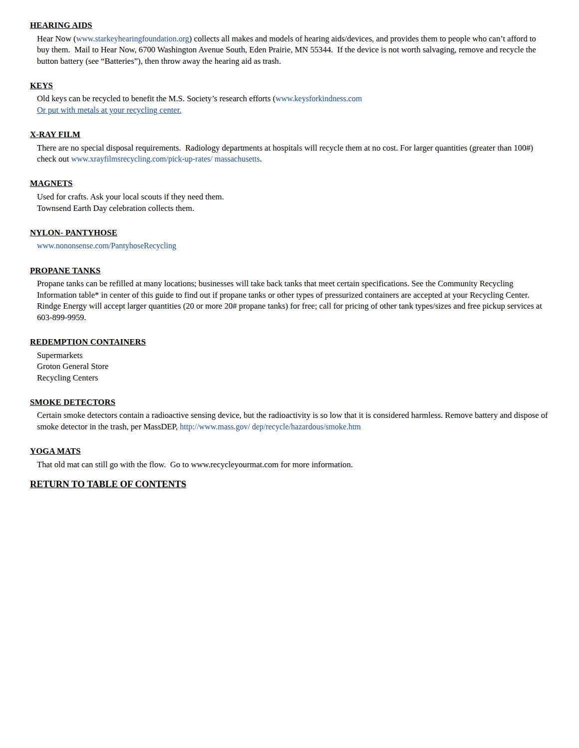HEARING AIDS
Hear Now (www.starkeyhearingfoundation.org) collects all makes and models of hearing aids/devices, and provides them to people who can’t afford to buy them. Mail to Hear Now, 6700 Washington Avenue South, Eden Prairie, MN 55344. If the device is not worth salvaging, remove and recycle the button battery (see “Batteries”), then throw away the hearing aid as trash.
KEYS
Old keys can be recycled to benefit the M.S. Society’s research efforts (www.keysforkindness.com
Or put with metals at your recycling center.
X-RAY FILM
There are no special disposal requirements. Radiology departments at hospitals will recycle them at no cost. For larger quantities (greater than 100#) check out www.xrayfilmsrecycling.com/pick-up-rates/ massachusetts.
MAGNETS
Used for crafts. Ask your local scouts if they need them.
Townsend Earth Day celebration collects them.
NYLON- PANTYHOSE
www.nononsense.com/PantyhoseRecycling
PROPANE TANKS
Propane tanks can be refilled at many locations; businesses will take back tanks that meet certain specifications. See the Community Recycling Information table* in center of this guide to find out if propane tanks or other types of pressurized containers are accepted at your Recycling Center. Rindge Energy will accept larger quantities (20 or more 20# propane tanks) for free; call for pricing of other tank types/sizes and free pickup services at 603-899-9959.
REDEMPTION CONTAINERS
Supermarkets
Groton General Store
Recycling Centers
SMOKE DETECTORS
Certain smoke detectors contain a radioactive sensing device, but the radioactivity is so low that it is considered harmless. Remove battery and dispose of smoke detector in the trash, per MassDEP, http://www.mass.gov/ dep/recycle/hazardous/smoke.htm
YOGA MATS
That old mat can still go with the flow. Go to www.recycleyourmat.com for more information.
RETURN TO TABLE OF CONTENTS